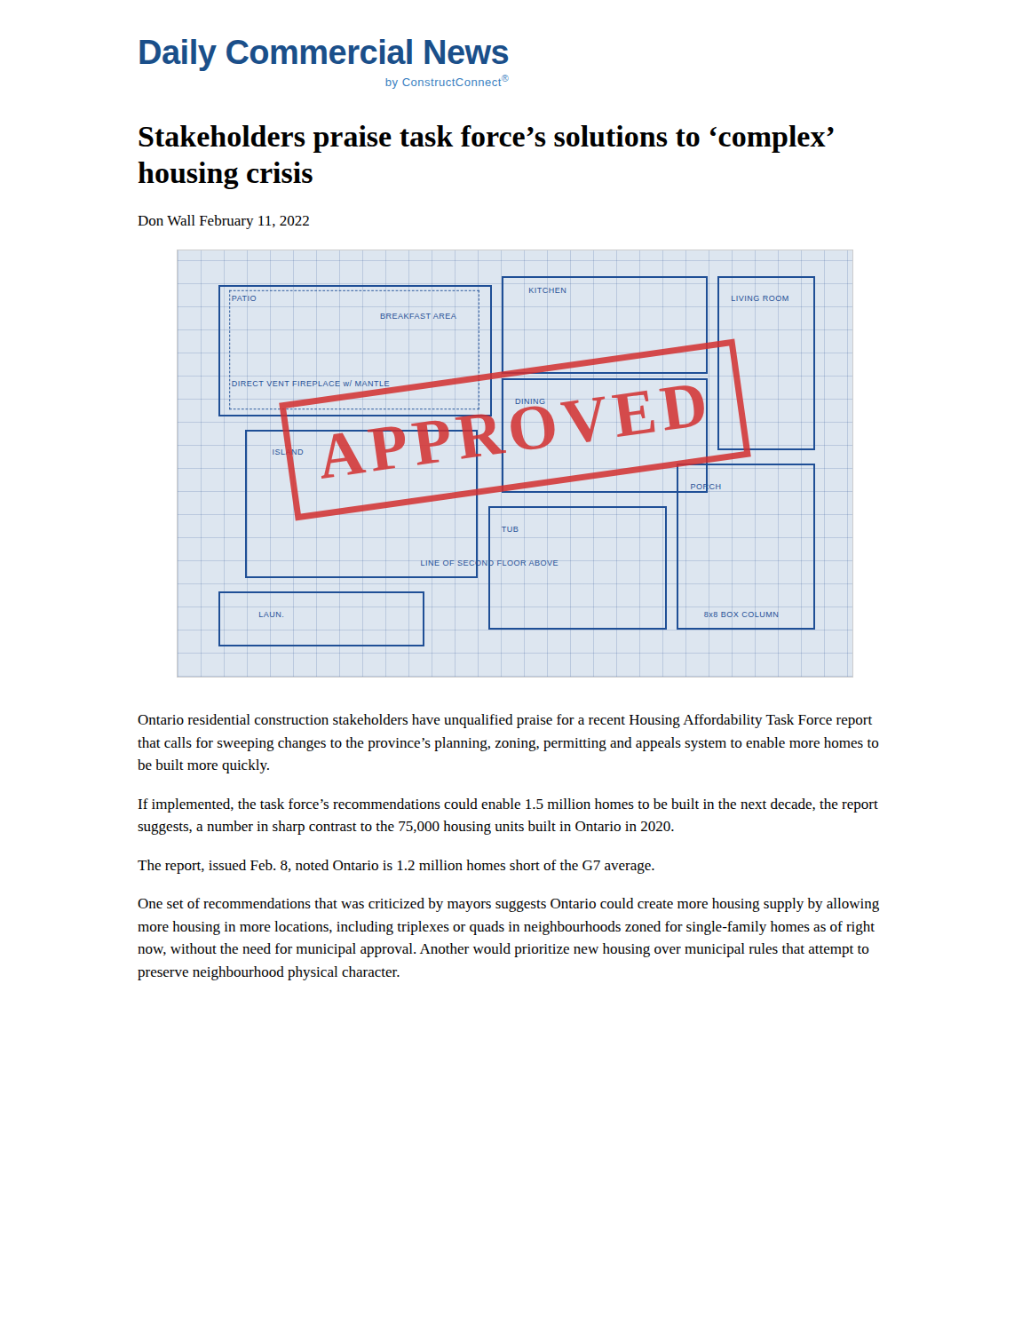Daily Commercial News
by ConstructConnect®
Stakeholders praise task force’s solutions to ‘complex’ housing crisis
Don Wall February 11, 2022
PATIO
BREAKFAST AREA
KITCHEN
LIVING ROOM
DINING
ISLAND
LAUN.
TUB
PORCH
8x8 BOX COLUMN
DIRECT VENT FIREPLACE w/ MANTLE
LINE OF SECOND FLOOR ABOVE
APPROVED
Ontario residential construction stakeholders have unqualified praise for a recent Housing Affordability Task Force report that calls for sweeping changes to the province’s planning, zoning, permitting and appeals system to enable more homes to be built more quickly.
If implemented, the task force’s recommendations could enable 1.5 million homes to be built in the next decade, the report suggests, a number in sharp contrast to the 75,000 housing units built in Ontario in 2020.
The report, issued Feb. 8, noted Ontario is 1.2 million homes short of the G7 average.
One set of recommendations that was criticized by mayors suggests Ontario could create more housing supply by allowing more housing in more locations, including triplexes or quads in neighbourhoods zoned for single-family homes as of right now, without the need for municipal approval. Another would prioritize new housing over municipal rules that attempt to preserve neighbourhood physical character.